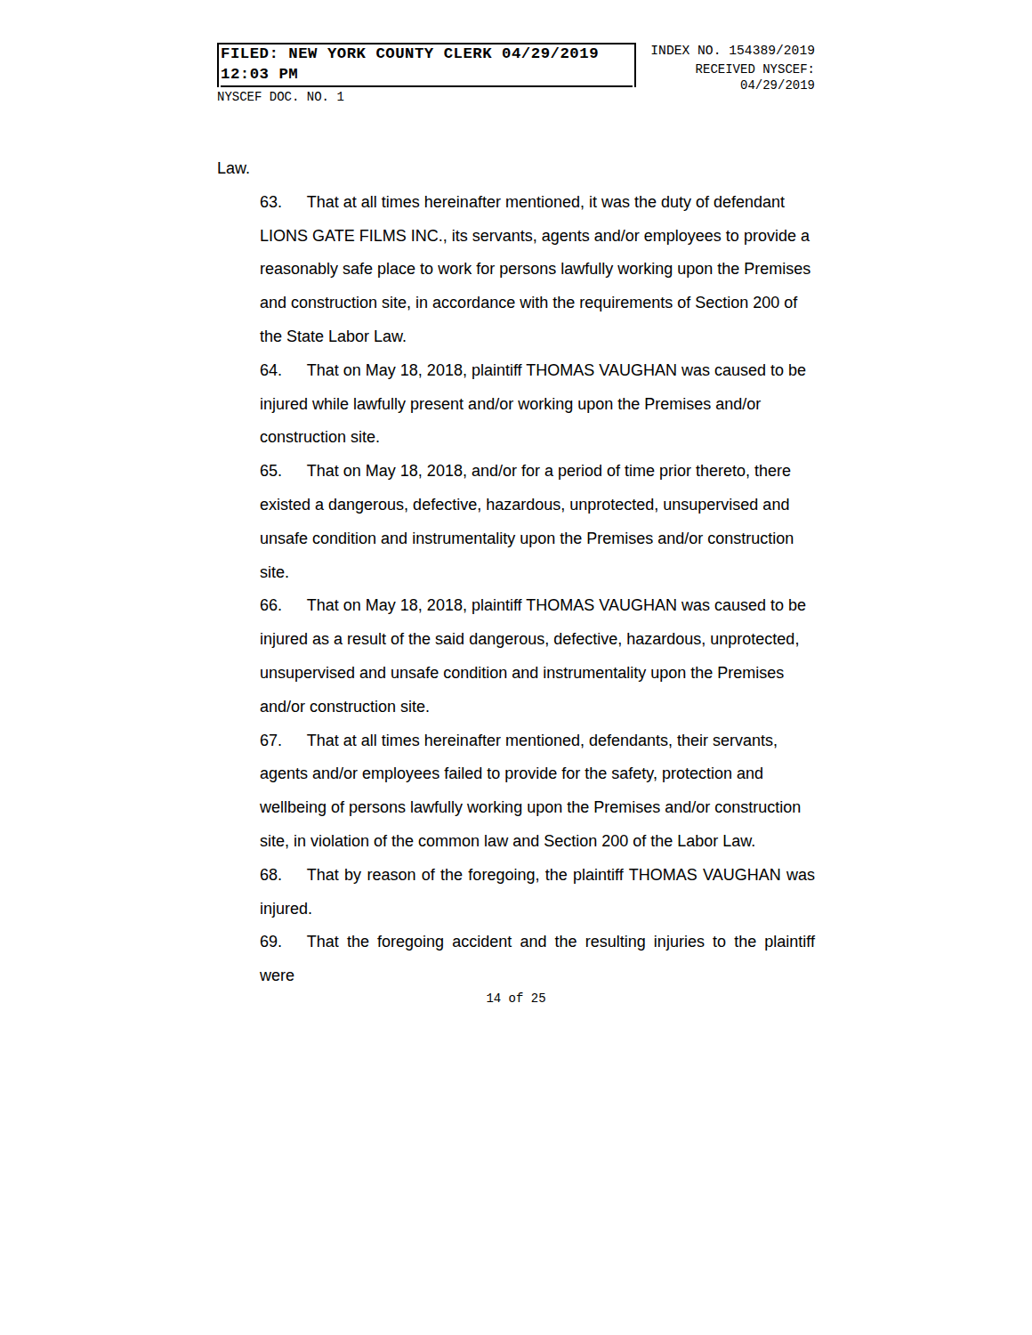FILED: NEW YORK COUNTY CLERK 04/29/2019 12:03 PM
NYSCEF DOC. NO. 1
INDEX NO. 154389/2019
RECEIVED NYSCEF: 04/29/2019
Law.
63. That at all times hereinafter mentioned, it was the duty of defendant LIONS GATE FILMS INC., its servants, agents and/or employees to provide a reasonably safe place to work for persons lawfully working upon the Premises and construction site, in accordance with the requirements of Section 200 of the State Labor Law.
64. That on May 18, 2018, plaintiff THOMAS VAUGHAN was caused to be injured while lawfully present and/or working upon the Premises and/or construction site.
65. That on May 18, 2018, and/or for a period of time prior thereto, there existed a dangerous, defective, hazardous, unprotected, unsupervised and unsafe condition and instrumentality upon the Premises and/or construction site.
66. That on May 18, 2018, plaintiff THOMAS VAUGHAN was caused to be injured as a result of the said dangerous, defective, hazardous, unprotected, unsupervised and unsafe condition and instrumentality upon the Premises and/or construction site.
67. That at all times hereinafter mentioned, defendants, their servants, agents and/or employees failed to provide for the safety, protection and wellbeing of persons lawfully working upon the Premises and/or construction site, in violation of the common law and Section 200 of the Labor Law.
68. That by reason of the foregoing, the plaintiff THOMAS VAUGHAN was injured.
69. That the foregoing accident and the resulting injuries to the plaintiff were
14 of 25